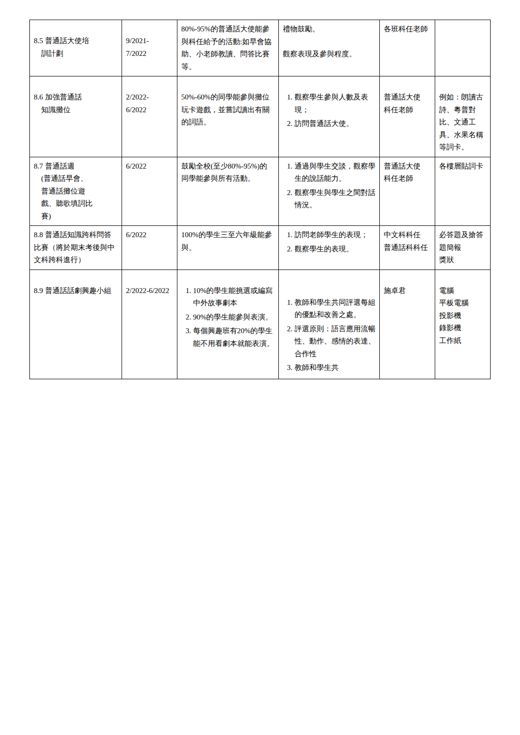| 8.5 普通話大使培 訓計劃 | 9/2021- 7/2022 | 80%-95%的普通話大使能參與科任給予的活動:如早會協助、小老師教讀、問答比賽等。 | 禮物鼓勵。 觀察表現及參與程度。 | 各班科任老師 | |
| 8.6 加強普通話 知識攤位 | 2/2022- 6/2022 | 50%-60%的同學能參與攤位玩卡遊戲，並嘗試讀出有關的詞語。 | 觀察學生參與人數及表現； 訪問普通話大使。 | 普通話大使 科任老師 | 例如：朗讀古詩、粵普對比、文通工具、水果名稱等詞卡。 |
| 8.7 普通話週 (普通話早會、 普通話攤位遊 戲、聽歌填詞比 賽) | 6/2022 | 鼓勵全校(至少80%-95%)的同學能參與所有活動。 | 通過與學生交談，觀察學生的說話能力。 觀察學生與學生之間對話情況。 | 普通話大使 科任老師 | 各樓層貼詞卡 |
| 8.8 普通話知識跨科問答比賽（將於期末考後與中文科跨科進行） | 6/2022 | 100%的學生三至六年級能參與。 | 訪問老師學生的表現； 觀察學生的表現。 | 中文科科任 普通話科科任 | 必答題及搶答題簡報 獎狀 |
| 8.9 普通話話劇興趣小組 | 2/2022-6/2022 | 10%的學生能挑選或編寫中外故事劇本 90%的學生能參與表演。 每個興趣班有20%的學生能不用看劇本就能表演。 | 教師和學生共同評選每組的優點和改善之處。 評選原則：語言應用流暢性、動作、感情的表達、合作性 教師和學生共 | 施卓君 | 電腦 平板電腦 投影機 錄影機 工作紙 |